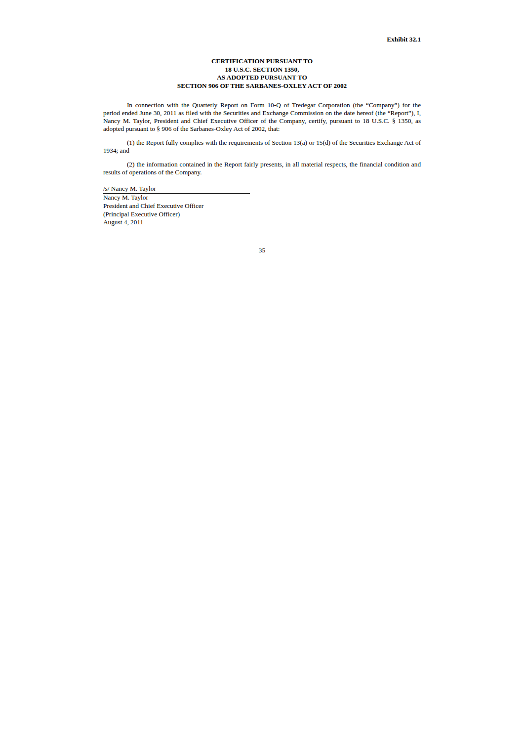Exhibit 32.1
CERTIFICATION PURSUANT TO
18 U.S.C. SECTION 1350,
AS ADOPTED PURSUANT TO
SECTION 906 OF THE SARBANES-OXLEY ACT OF 2002
In connection with the Quarterly Report on Form 10-Q of Tredegar Corporation (the “Company”) for the period ended June 30, 2011 as filed with the Securities and Exchange Commission on the date hereof (the “Report”), I, Nancy M. Taylor, President and Chief Executive Officer of the Company, certify, pursuant to 18 U.S.C. § 1350, as adopted pursuant to § 906 of the Sarbanes-Oxley Act of 2002, that:
(1) the Report fully complies with the requirements of Section 13(a) or 15(d) of the Securities Exchange Act of 1934; and
(2) the information contained in the Report fairly presents, in all material respects, the financial condition and results of operations of the Company.
/s/ Nancy M. Taylor
Nancy M. Taylor
President and Chief Executive Officer
(Principal Executive Officer)
August 4, 2011
35